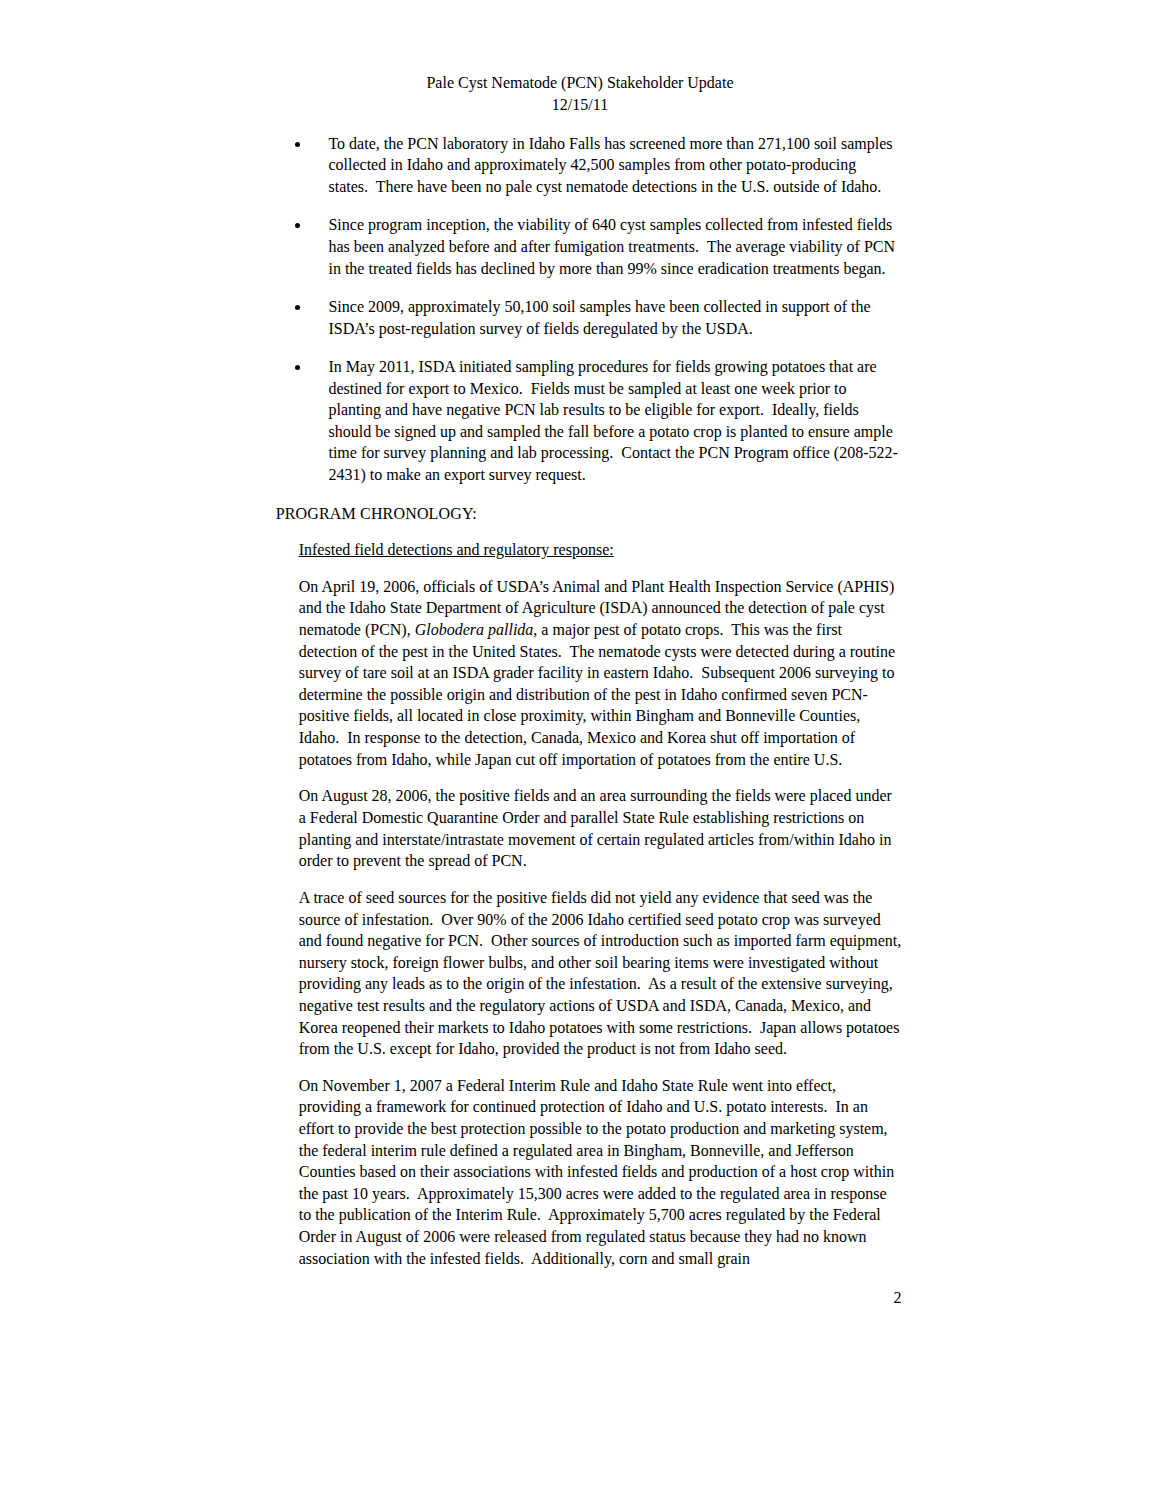Pale Cyst Nematode (PCN) Stakeholder Update 12/15/11
To date, the PCN laboratory in Idaho Falls has screened more than 271,100 soil samples collected in Idaho and approximately 42,500 samples from other potato-producing states. There have been no pale cyst nematode detections in the U.S. outside of Idaho.
Since program inception, the viability of 640 cyst samples collected from infested fields has been analyzed before and after fumigation treatments. The average viability of PCN in the treated fields has declined by more than 99% since eradication treatments began.
Since 2009, approximately 50,100 soil samples have been collected in support of the ISDA’s post-regulation survey of fields deregulated by the USDA.
In May 2011, ISDA initiated sampling procedures for fields growing potatoes that are destined for export to Mexico. Fields must be sampled at least one week prior to planting and have negative PCN lab results to be eligible for export. Ideally, fields should be signed up and sampled the fall before a potato crop is planted to ensure ample time for survey planning and lab processing. Contact the PCN Program office (208-522-2431) to make an export survey request.
PROGRAM CHRONOLOGY:
Infested field detections and regulatory response:
On April 19, 2006, officials of USDA’s Animal and Plant Health Inspection Service (APHIS) and the Idaho State Department of Agriculture (ISDA) announced the detection of pale cyst nematode (PCN), Globodera pallida, a major pest of potato crops. This was the first detection of the pest in the United States. The nematode cysts were detected during a routine survey of tare soil at an ISDA grader facility in eastern Idaho. Subsequent 2006 surveying to determine the possible origin and distribution of the pest in Idaho confirmed seven PCN-positive fields, all located in close proximity, within Bingham and Bonneville Counties, Idaho. In response to the detection, Canada, Mexico and Korea shut off importation of potatoes from Idaho, while Japan cut off importation of potatoes from the entire U.S.
On August 28, 2006, the positive fields and an area surrounding the fields were placed under a Federal Domestic Quarantine Order and parallel State Rule establishing restrictions on planting and interstate/intrastate movement of certain regulated articles from/within Idaho in order to prevent the spread of PCN.
A trace of seed sources for the positive fields did not yield any evidence that seed was the source of infestation. Over 90% of the 2006 Idaho certified seed potato crop was surveyed and found negative for PCN. Other sources of introduction such as imported farm equipment, nursery stock, foreign flower bulbs, and other soil bearing items were investigated without providing any leads as to the origin of the infestation. As a result of the extensive surveying, negative test results and the regulatory actions of USDA and ISDA, Canada, Mexico, and Korea reopened their markets to Idaho potatoes with some restrictions. Japan allows potatoes from the U.S. except for Idaho, provided the product is not from Idaho seed.
On November 1, 2007 a Federal Interim Rule and Idaho State Rule went into effect, providing a framework for continued protection of Idaho and U.S. potato interests. In an effort to provide the best protection possible to the potato production and marketing system, the federal interim rule defined a regulated area in Bingham, Bonneville, and Jefferson Counties based on their associations with infested fields and production of a host crop within the past 10 years. Approximately 15,300 acres were added to the regulated area in response to the publication of the Interim Rule. Approximately 5,700 acres regulated by the Federal Order in August of 2006 were released from regulated status because they had no known association with the infested fields. Additionally, corn and small grain
2